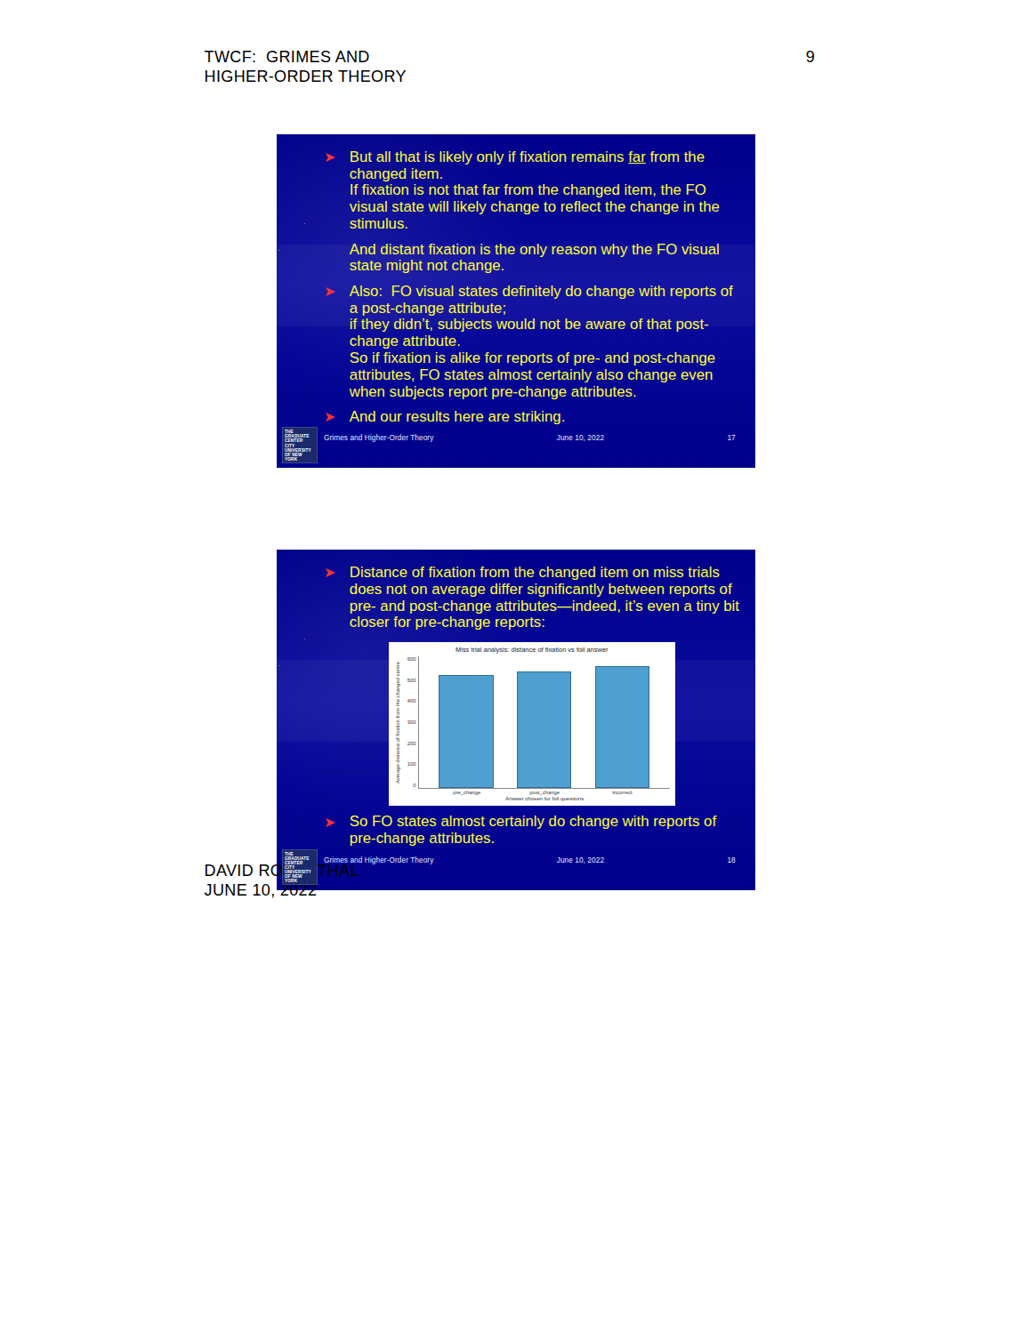TWCF: Grimes and
Higher-Order Theory
9
The Graduate Center City University of New York
But all that is likely only if fixation remains far from the changed item.
If fixation is not that far from the changed item, the FO visual state will likely change to reflect the change in the stimulus.
And distant fixation is the only reason why the FO visual state might not change.
Also: FO visual states definitely do change with reports of a post-change attribute;
if they didn’t, subjects would not be aware of that post-change attribute.
So if fixation is alike for reports of pre- and post-change attributes, FO states almost certainly also change even when subjects report pre-change attributes.
And our results here are striking.
Grimes and Higher-Order Theory
June 10, 2022
17
The Graduate Center City University of New York
Distance of fixation from the changed item on miss trials does not on average differ significantly between reports of pre- and post-change attributes—indeed, it’s even a tiny bit closer for pre-change reports:
Miss trial analysis: distance of fixation vs foil answer
Average distance of fixation from the changed centre
600 500 400 300 200 100 0
pre_change post_change incorrect
Answer chosen for foil questions
So FO states almost certainly do change with reports of pre-change attributes.
Grimes and Higher-Order Theory
June 10, 2022
18
David Rosenthal
June 10, 2022